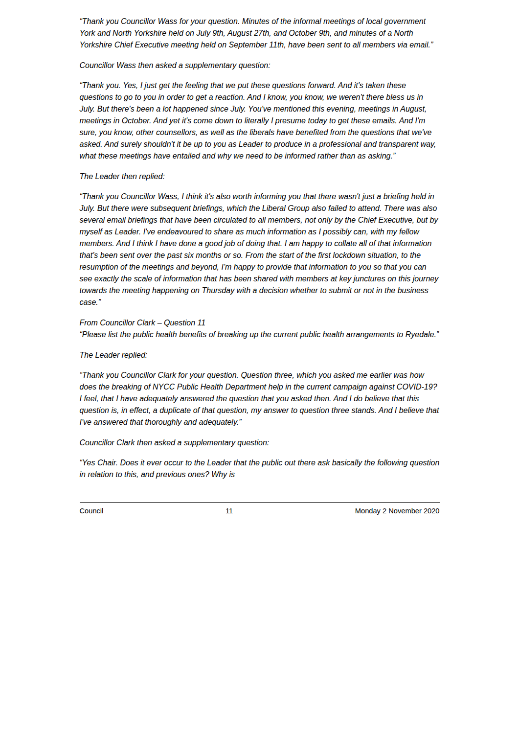“Thank you Councillor Wass for your question. Minutes of the informal meetings of local government York and North Yorkshire held on July 9th, August 27th, and October 9th, and minutes of a North Yorkshire Chief Executive meeting held on September 11th, have been sent to all members via email.”
Councillor Wass then asked a supplementary question:
“Thank you. Yes, I just get the feeling that we put these questions forward. And it's taken these questions to go to you in order to get a reaction. And I know, you know, we weren't there bless us in July. But there's been a lot happened since July. You've mentioned this evening, meetings in August, meetings in October. And yet it's come down to literally I presume today to get these emails. And I'm sure, you know, other counsellors, as well as the liberals have benefited from the questions that we've asked. And surely shouldn't it be up to you as Leader to produce in a professional and transparent way, what these meetings have entailed and why we need to be informed rather than as asking.”
The Leader then replied:
“Thank you Councillor Wass, I think it's also worth informing you that there wasn't just a briefing held in July. But there were subsequent briefings, which the Liberal Group also failed to attend. There was also several email briefings that have been circulated to all members, not only by the Chief Executive, but by myself as Leader. I've endeavoured to share as much information as I possibly can, with my fellow members. And I think I have done a good job of doing that. I am happy to collate all of that information that's been sent over the past six months or so. From the start of the first lockdown situation, to the resumption of the meetings and beyond, I'm happy to provide that information to you so that you can see exactly the scale of information that has been shared with members at key junctures on this journey towards the meeting happening on Thursday with a decision whether to submit or not in the business case.”
From Councillor Clark – Question 11
“Please list the public health benefits of breaking up the current public health arrangements to Ryedale.”
The Leader replied:
“Thank you Councillor Clark for your question. Question three, which you asked me earlier was how does the breaking of NYCC Public Health Department help in the current campaign against COVID-19? I feel, that I have adequately answered the question that you asked then. And I do believe that this question is, in effect, a duplicate of that question, my answer to question three stands. And I believe that I've answered that thoroughly and adequately.”
Councillor Clark then asked a supplementary question:
“Yes Chair. Does it ever occur to the Leader that the public out there ask basically the following question in relation to this, and previous ones? Why is
Council
11
Monday 2 November 2020